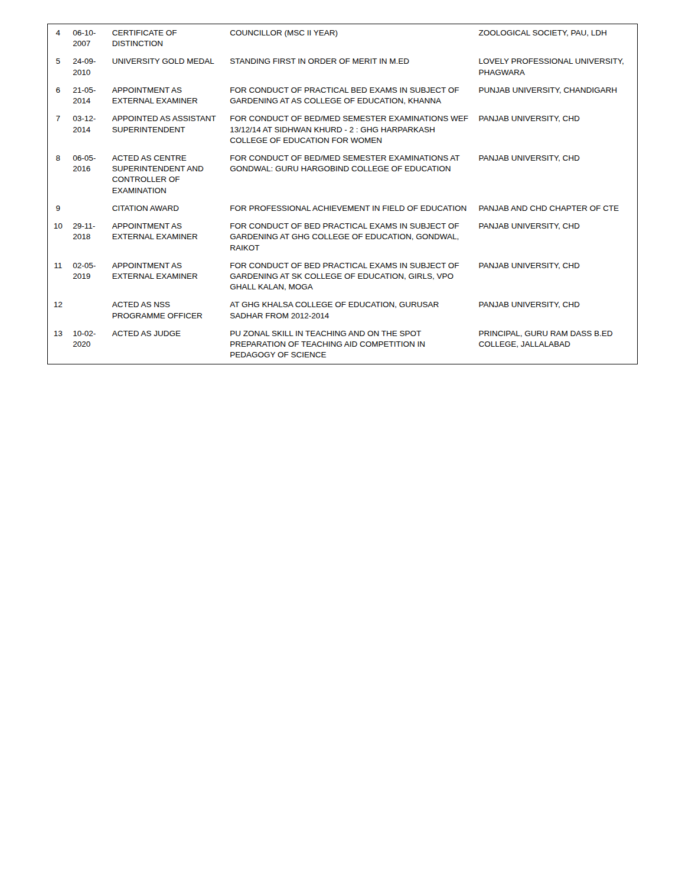| 4 | 06-10-2007 | CERTIFICATE OF DISTINCTION | COUNCILLOR (MSC II YEAR) | ZOOLOGICAL SOCIETY, PAU, LDH |
| 5 | 24-09-2010 | UNIVERSITY GOLD MEDAL | STANDING FIRST IN ORDER OF MERIT IN M.ED | LOVELY PROFESSIONAL UNIVERSITY, PHAGWARA |
| 6 | 21-05-2014 | APPOINTMENT AS EXTERNAL EXAMINER | FOR CONDUCT OF PRACTICAL BED EXAMS IN SUBJECT OF GARDENING AT AS COLLEGE OF EDUCATION, KHANNA | PUNJAB UNIVERSITY, CHANDIGARH |
| 7 | 03-12-2014 | APPOINTED AS ASSISTANT SUPERINTENDENT | FOR CONDUCT OF BED/MED SEMESTER EXAMINATIONS WEF 13/12/14 AT SIDHWAN KHURD - 2 : GHG HARPARKASH COLLEGE OF EDUCATION FOR WOMEN | PANJAB UNIVERSITY, CHD |
| 8 | 06-05-2016 | ACTED AS CENTRE SUPERINTENDENT AND CONTROLLER OF EXAMINATION | FOR CONDUCT OF BED/MED SEMESTER EXAMINATIONS AT GONDWAL: GURU HARGOBIND COLLEGE OF EDUCATION | PANJAB UNIVERSITY, CHD |
| 9 | | CITATION AWARD | FOR PROFESSIONAL ACHIEVEMENT IN FIELD OF EDUCATION | PANJAB AND CHD CHAPTER OF CTE |
| 10 | 29-11-2018 | APPOINTMENT AS EXTERNAL EXAMINER | FOR CONDUCT OF BED PRACTICAL EXAMS IN SUBJECT OF GARDENING AT GHG COLLEGE OF EDUCATION, GONDWAL, RAIKOT | PANJAB UNIVERSITY, CHD |
| 11 | 02-05-2019 | APPOINTMENT AS EXTERNAL EXAMINER | FOR CONDUCT OF BED PRACTICAL EXAMS IN SUBJECT OF GARDENING AT SK COLLEGE OF EDUCATION, GIRLS, VPO GHALL KALAN, MOGA | PANJAB UNIVERSITY, CHD |
| 12 | | ACTED AS NSS PROGRAMME OFFICER | AT GHG KHALSA COLLEGE OF EDUCATION, GURUSAR SADHAR FROM 2012-2014 | PANJAB UNIVERSITY, CHD |
| 13 | 10-02-2020 | ACTED AS JUDGE | PU ZONAL SKILL IN TEACHING AND ON THE SPOT PREPARATION OF TEACHING AID COMPETITION IN PEDAGOGY OF SCIENCE | PRINCIPAL, GURU RAM DASS B.ED COLLEGE, JALLALABAD |